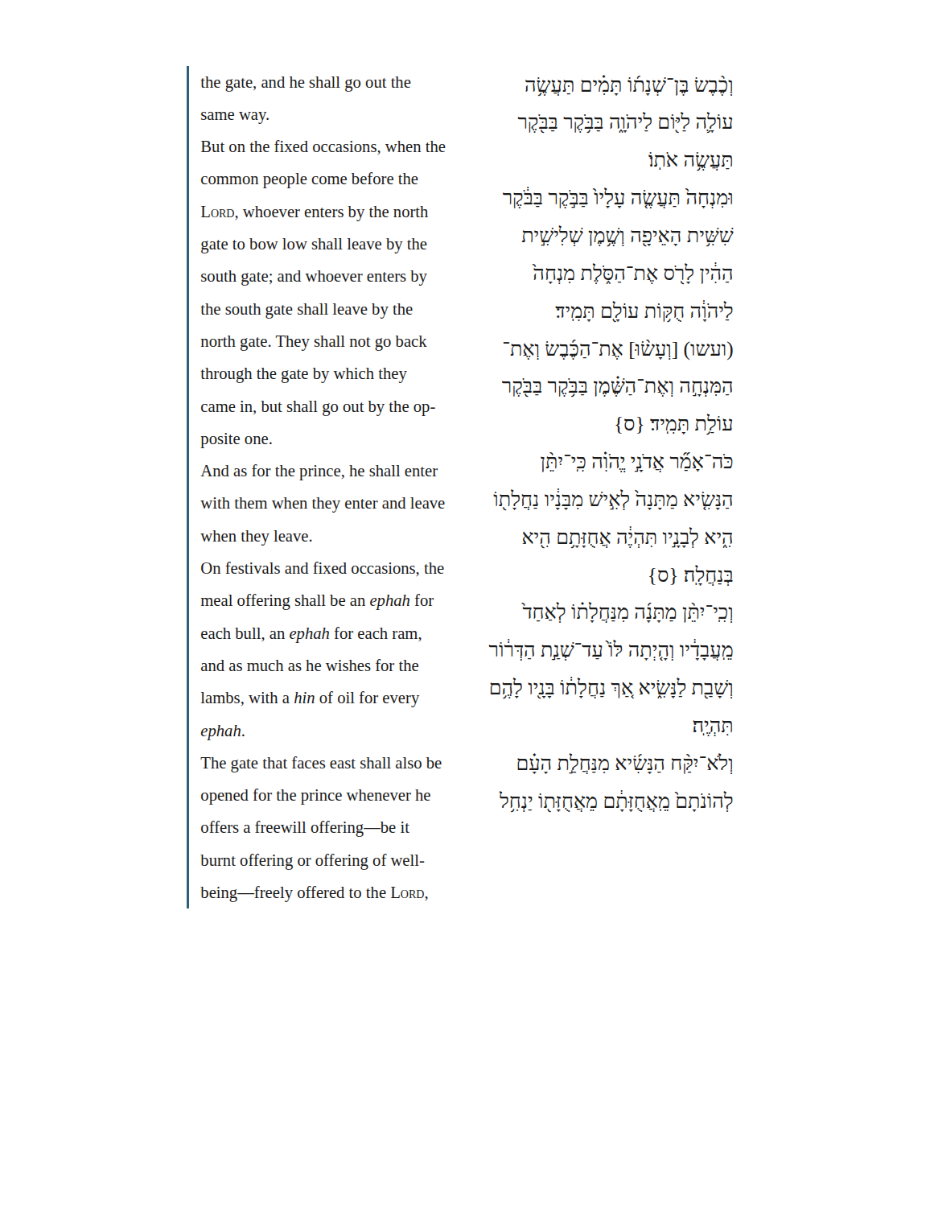the gate, and he shall go out the same way.
But on the fixed occasions, when the common people come before the Lord, whoever enters by the north gate to bow low shall leave by the south gate; and whoever enters by the south gate shall leave by the north gate. They shall not go back through the gate by which they came in, but shall go out by the opposite one.
And as for the prince, he shall enter with them when they enter and leave when they leave.
On festivals and fixed occasions, the meal offering shall be an ephah for each bull, an ephah for each ram, and as much as he wishes for the lambs, with a hin of oil for every ephah.
The gate that faces east shall also be opened for the prince whenever he offers a freewill offering—be it burnt offering or offering of well-being—freely offered to the Lord,
וְכֶ֨בֶשׂ בֶּן־שְׁנָת֜וֹ תָּמִ֗ים תַּעֲשֶׂ֥ה עוֹלָ֛ה לַיּ֖וֹם לַיהֹוָ֑ה בַּבֹּ֥קֶר בַּבֹּ֖קֶר תַּעֲשֶׂ֥ה אֹתֽוֹ׃
וּמִנְחָה֙ תַּעֲשֶׂ֤ה עָלָיו֙ בַּבֹּ֣קֶר בַּבֹּ֔קֶר שִׁשִּׁ֥ית הָאֵיפָ֖ה וְשֶׁ֥מֶן שְׁלִישִׁ֣ית הַהִ֔ין לָרֹ֖ס אֶת־הַסֹּ֑לֶת מִנְחָה֙ לַיהֹוָ֔ה חֻקּ֥וֹת עוֹלָ֖ם תָּמִֽיד׃
(ועשו) [וְעָשׂ֨וּ] אֶת־הַכֶּ֜בֶשׂ וְאֶת־הַמִּנְחָ֣ה וְאֶת־הַשֶּׁ֗מֶן בַּבֹּ֥קֶר בַּבֹּ֖קֶר עוֹלַ֥ת תָּמִֽיד׃ {ס}
כֹּה־אָמַ֞ר אֲדֹנָ֣י יֱהֹוִ֗ה כִּֽי־יִתֵּ֨ן הַנָּשִׂ֤יא מַתָּנָה֙ לְאִ֣ישׁ מִבָּנָ֔יו נַחֲלָת֖וֹ הִ֑יא לְבָנָ֣יו תִּהְיֶ֔ה אֲחֻזָּתָ֥ם הִ֖יא בְּנַחֲלָֽה׃ {ס}
וְכִֽי־יִתֵּ֨ן מַתָּנָ֜ה מִנַּחֲלָת֗וֹ לְאַחַד֙ מֵֽעֲבָדָ֔יו וְהָ֤יְתָה לּוֹ֙ עַד־שְׁנַ֣ת הַדְּר֔וֹר וְשָׁבַ֖ת לַנָּשִׂ֑יא אַ֚ךְ נַחֲלָת֔וֹ בָּנָ֖יו לָהֶ֥ם תִּהְיֶֽה׃
וְלֹא־יִקַּ֨ח הַנָּשִׂ֜יא מִנַּחֲלַ֣ת הָעָ֗ם לְהוֹנֹתָם֙ מֵֽאֲחֻזָּתָ֔ם מֵאֲחֻזָּת֖וֹ יַנְחִ֥ל